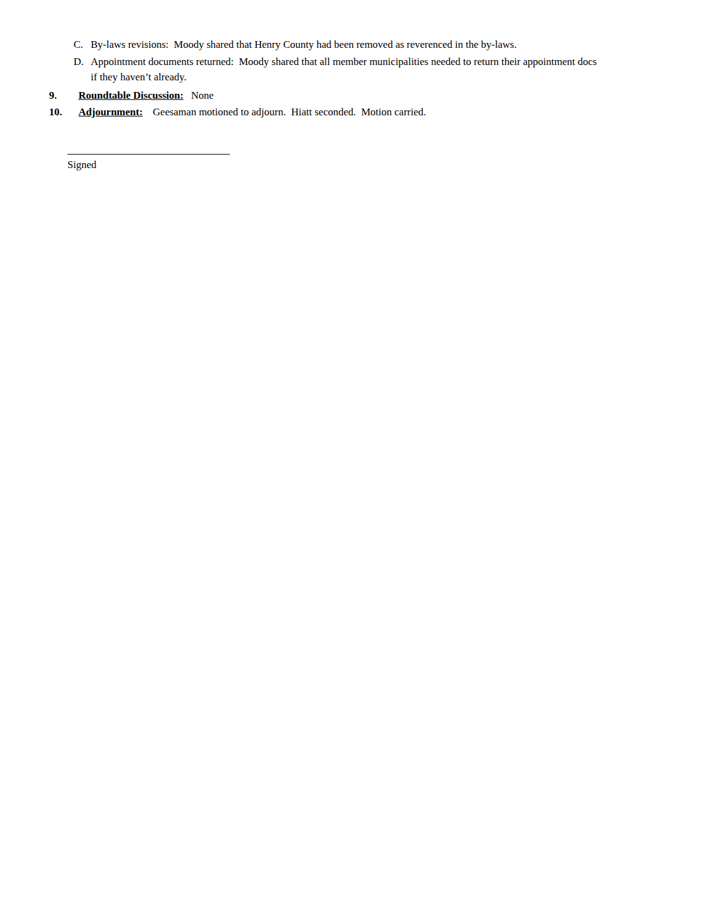C. By-laws revisions: Moody shared that Henry County had been removed as reverenced in the by-laws.
D. Appointment documents returned: Moody shared that all member municipalities needed to return their appointment docs if they haven’t already.
9. Roundtable Discussion: None
10. Adjournment: Geesaman motioned to adjourn. Hiatt seconded. Motion carried.
Signed